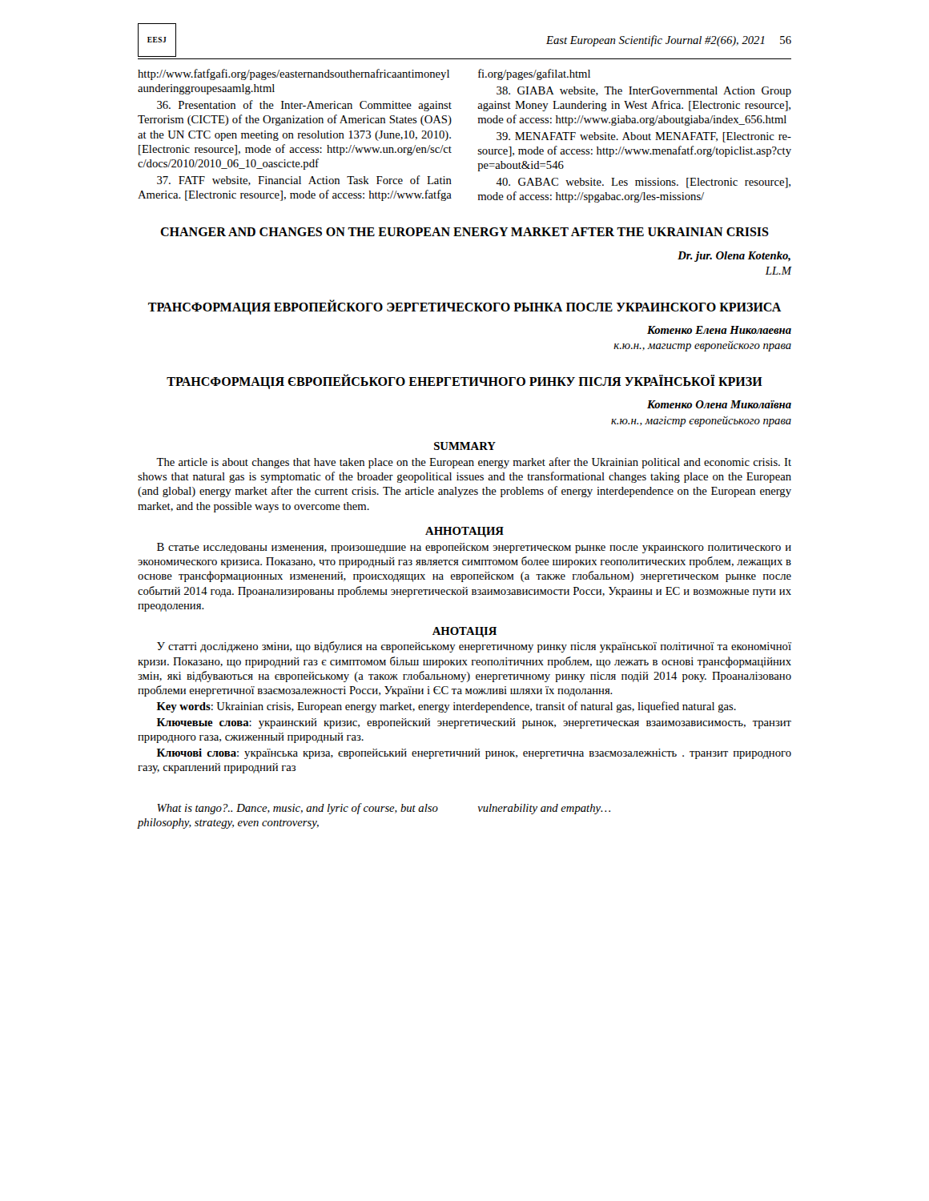EESJ
East European Scientific Journal #2(66), 202156
http://www.fatfgafi.org/pages/easternandsouthernafricaantimoneylaunderinggroupesaamlg.html
36. Presentation of the Inter-American Committee against Terrorism (CICTE) of the Organization of American States (OAS) at the UN CTC open meeting on resolution 1373 (June,10, 2010). [Electronic resource], mode of access: http://www.un.org/en/sc/ctc/docs/2010/2010_06_10_oascicte.pdf
37. FATF website, Financial Action Task Force of Latin America. [Electronic resource], mode of access: http://www.fatfgafi.org/pages/gafilat.html
38. GIABA website, The InterGovernmental Action Group against Money Laundering in West Africa. [Electronic resource], mode of access: http://www.giaba.org/aboutgiaba/index_656.html
39. MENAFATF website. About MENAFATF, [Electronic resource], mode of access: http://www.menafatf.org/topiclist.asp?ctype=about&id=546
40. GABAC website. Les missions. [Electronic resource], mode of access: http://spgabac.org/les-missions/
Changer and changes on the European energy market after the Ukrainian crisis
Dr. jur. Olena Kotenko,
LL.M
Трансформация европейского эергетического рынка после украинского кризиса
Котенко Елена Николаевна
к.ю.н., магистр европейского права
Трансформація європейського енергетичного ринку після української кризи
Котенко Олена Миколаївна
к.ю.н., магістр європейського права
Summary
The article is about changes that have taken place on the European energy market after the Ukrainian political and economic crisis. It shows that natural gas is symptomatic of the broader geopolitical issues and the transformational changes taking place on the European (and global) energy market after the current crisis. The article analyzes the problems of energy interdependence on the European energy market, and the possible ways to overcome them.
Аннотация
В статье исследованы изменения, произошедшие на европейском энергетическом рынке после украинского политического и экономического кризиса. Показано, что природный газ является симптомом более широких геополитических проблем, лежащих в основе трансформационных изменений, происходящих на европейском (а также глобальном) энергетическом рынке после событий 2014 года. Проанализированы проблемы энергетической взаимозависимости Росси, Украины и ЕС и возможные пути их преодоления.
Анотація
У статті досліджено зміни, що відбулися на європейському енергетичному ринку після української політичної та економічної кризи. Показано, що природний газ є симптомом більш широких геополітичних проблем, що лежать в основі трансформаційних змін, які відбуваються на європейському (а також глобальному) енергетичному ринку після подій 2014 року. Проаналізовано проблеми енергетичної взаємозалежності Росси, України і ЄС та можливі шляхи їх подолання.
Key words: Ukrainian crisis, European energy market, energy interdependence, transit of natural gas, liquefied natural gas.
Ключевые слова: украинский кризис, европейский энергетический рынок, энергетическая взаимозависимость, транзит природного газа, сжиженный природный газ.
Ключові слова: українська криза, європейський енергетичний ринок, енергетична взаємозалежність . транзит природного газу, скраплений природний газ
What is tango?.. Dance, music, and lyric of course, but also philosophy, strategy, even controversy,
vulnerability and empathy…